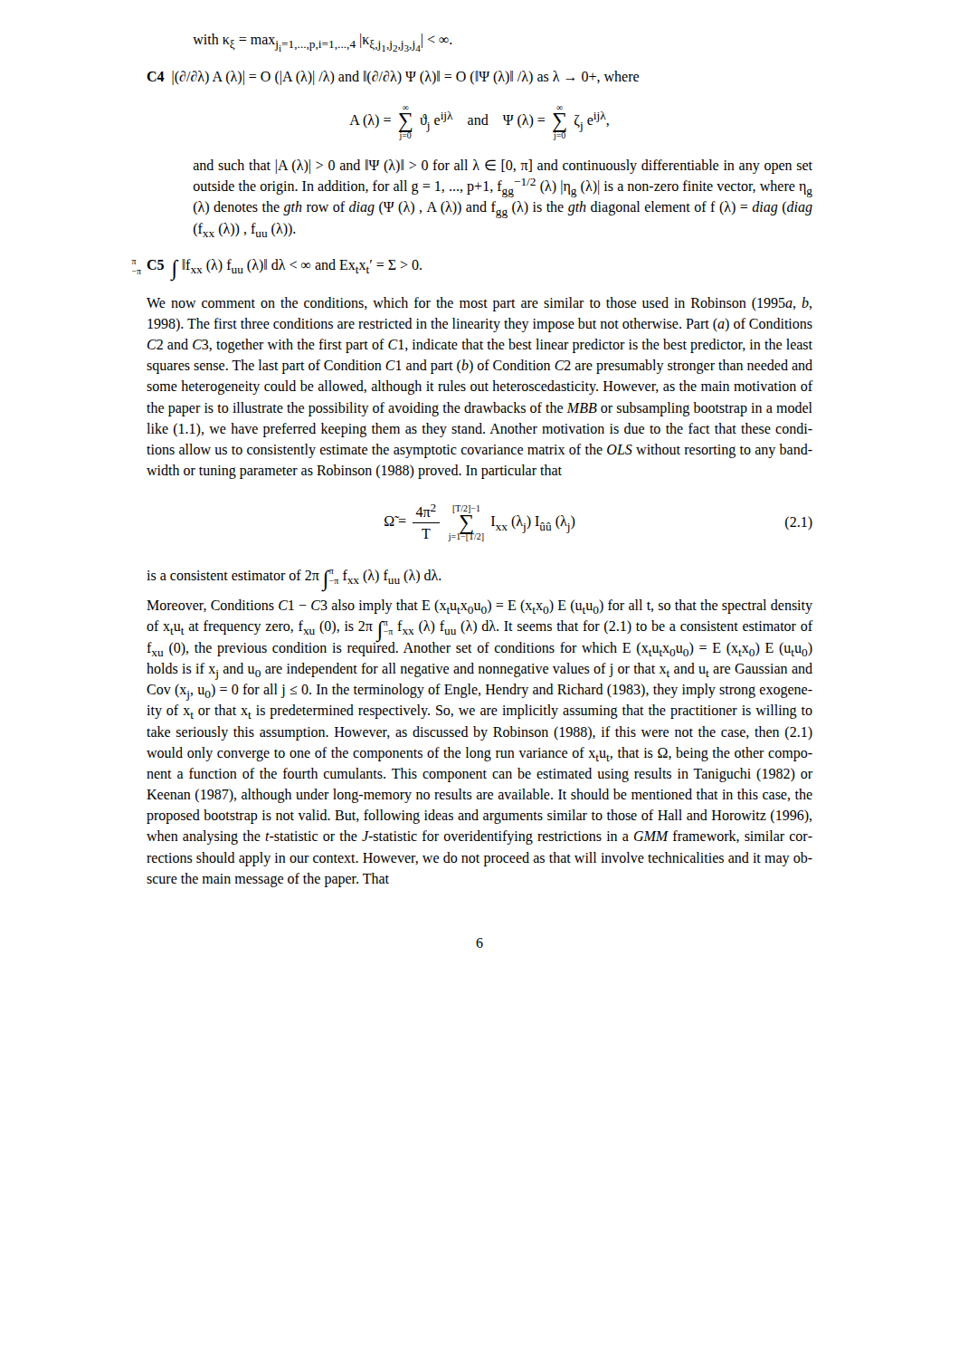with κξ = maxji=1,...,p,i=1,...,4 |κξ,j1,j2,j3,j4| < ∞.
C4 |(∂/∂λ) A (λ)| = O (|A (λ)| /λ) and ‖(∂/∂λ) Ψ (λ)‖ = O (‖Ψ (λ)‖ /λ) as λ → 0+, where
A (λ) = ∞∑j=0 ϑj eijλ and Ψ (λ) = ∞∑j=0 ζj eijλ,
and such that |A (λ)| > 0 and ‖Ψ (λ)‖ > 0 for all λ ∈ [0, π] and continuously differentiable in any open set outside the origin. In addition, for all g = 1, ..., p+1, fgg−1/2 (λ) |ηg (λ)| is a non-zero finite vector, where ηg (λ) denotes the gth row of diag (Ψ (λ) , A (λ)) and fgg (λ) is the gth diagonal element of f (λ) = diag (diag (fxx (λ)) , fuu (λ)).
C5 ∫π−π ‖fxx (λ) fuu (λ)‖ dλ < ∞ and Extxt′ = Σ > 0.
We now comment on the conditions, which for the most part are similar to those used in Robinson (1995a, b, 1998). The first three conditions are restricted in the linearity they impose but not otherwise. Part (a) of Conditions C2 and C3, together with the first part of C1, indicate that the best linear predictor is the best predictor, in the least squares sense. The last part of Condition C1 and part (b) of Condition C2 are presumably stronger than needed and some heterogeneity could be allowed, although it rules out heteroscedasticity. However, as the main motivation of the paper is to illustrate the possibility of avoiding the drawbacks of the MBB or subsampling bootstrap in a model like (1.1), we have preferred keeping them as they stand. Another motivation is due to the fact that these conditions allow us to consistently estimate the asymptotic covariance matrix of the OLS without resorting to any bandwidth or tuning parameter as Robinson (1988) proved. In particular that
Ω̃ = 4π2 T [T/2]−1∑j=1−[T/2] Ixx (λj) Iûû (λj) (2.1)
is a consistent estimator of 2π ∫π−π fxx (λ) fuu (λ) dλ.
Moreover, Conditions C1 − C3 also imply that E (xtutx0u0) = E (xtx0) E (utu0) for all t, so that the spectral density of xtut at frequency zero, fxu (0), is 2π ∫π−π fxx (λ) fuu (λ) dλ. It seems that for (2.1) to be a consistent estimator of fxu (0), the previous condition is required. Another set of conditions for which E (xtutx0u0) = E (xtx0) E (utu0) holds is if xj and u0 are independent for all negative and nonnegative values of j or that xt and ut are Gaussian and Cov (xj, u0) = 0 for all j ≤ 0. In the terminology of Engle, Hendry and Richard (1983), they imply strong exogeneity of xt or that xt is predetermined respectively. So, we are implicitly assuming that the practitioner is willing to take seriously this assumption. However, as discussed by Robinson (1988), if this were not the case, then (2.1) would only converge to one of the components of the long run variance of xtut, that is Ω, being the other component a function of the fourth cumulants. This component can be estimated using results in Taniguchi (1982) or Keenan (1987), although under long-memory no results are available. It should be mentioned that in this case, the proposed bootstrap is not valid. But, following ideas and arguments similar to those of Hall and Horowitz (1996), when analysing the t-statistic or the J-statistic for overidentifying restrictions in a GMM framework, similar corrections should apply in our context. However, we do not proceed as that will involve technicalities and it may obscure the main message of the paper. That
6